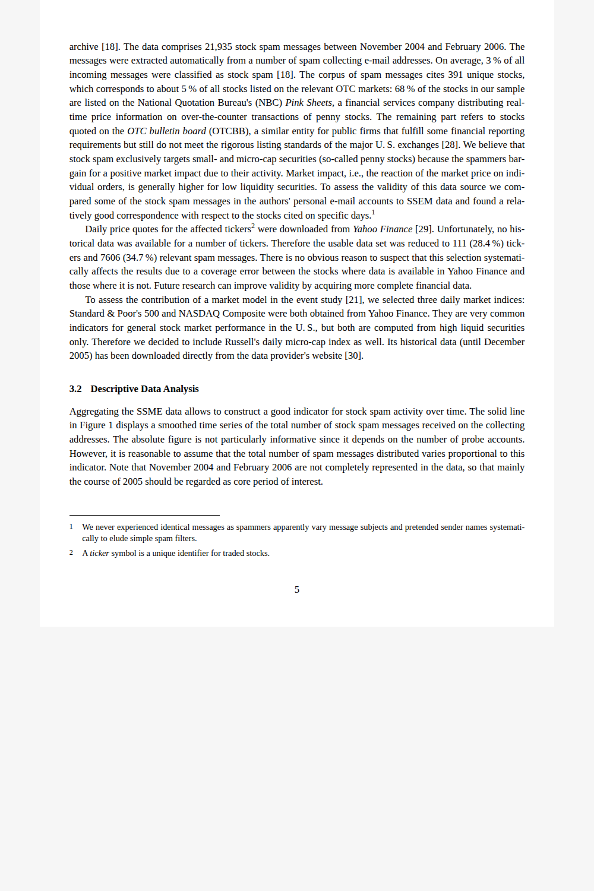archive [18]. The data comprises 21,935 stock spam messages between November 2004 and February 2006. The messages were extracted automatically from a number of spam collecting e-mail addresses. On average, 3 % of all incoming messages were classified as stock spam [18]. The corpus of spam messages cites 391 unique stocks, which corresponds to about 5 % of all stocks listed on the relevant OTC markets: 68 % of the stocks in our sample are listed on the National Quotation Bureau's (NBC) Pink Sheets, a financial services company distributing real-time price information on over-the-counter transactions of penny stocks. The remaining part refers to stocks quoted on the OTC bulletin board (OTCBB), a similar entity for public firms that fulfill some financial reporting requirements but still do not meet the rigorous listing standards of the major U. S. exchanges [28]. We believe that stock spam exclusively targets small- and micro-cap securities (so-called penny stocks) because the spammers bargain for a positive market impact due to their activity. Market impact, i.e., the reaction of the market price on individual orders, is generally higher for low liquidity securities. To assess the validity of this data source we compared some of the stock spam messages in the authors' personal e-mail accounts to SSEM data and found a relatively good correspondence with respect to the stocks cited on specific days.1
Daily price quotes for the affected tickers2 were downloaded from Yahoo Finance [29]. Unfortunately, no historical data was available for a number of tickers. Therefore the usable data set was reduced to 111 (28.4 %) tickers and 7606 (34.7 %) relevant spam messages. There is no obvious reason to suspect that this selection systematically affects the results due to a coverage error between the stocks where data is available in Yahoo Finance and those where it is not. Future research can improve validity by acquiring more complete financial data.
To assess the contribution of a market model in the event study [21], we selected three daily market indices: Standard & Poor's 500 and NASDAQ Composite were both obtained from Yahoo Finance. They are very common indicators for general stock market performance in the U. S., but both are computed from high liquid securities only. Therefore we decided to include Russell's daily micro-cap index as well. Its historical data (until December 2005) has been downloaded directly from the data provider's website [30].
3.2 Descriptive Data Analysis
Aggregating the SSME data allows to construct a good indicator for stock spam activity over time. The solid line in Figure 1 displays a smoothed time series of the total number of stock spam messages received on the collecting addresses. The absolute figure is not particularly informative since it depends on the number of probe accounts. However, it is reasonable to assume that the total number of spam messages distributed varies proportional to this indicator. Note that November 2004 and February 2006 are not completely represented in the data, so that mainly the course of 2005 should be regarded as core period of interest.
1 We never experienced identical messages as spammers apparently vary message subjects and pretended sender names systematically to elude simple spam filters.
2 A ticker symbol is a unique identifier for traded stocks.
5